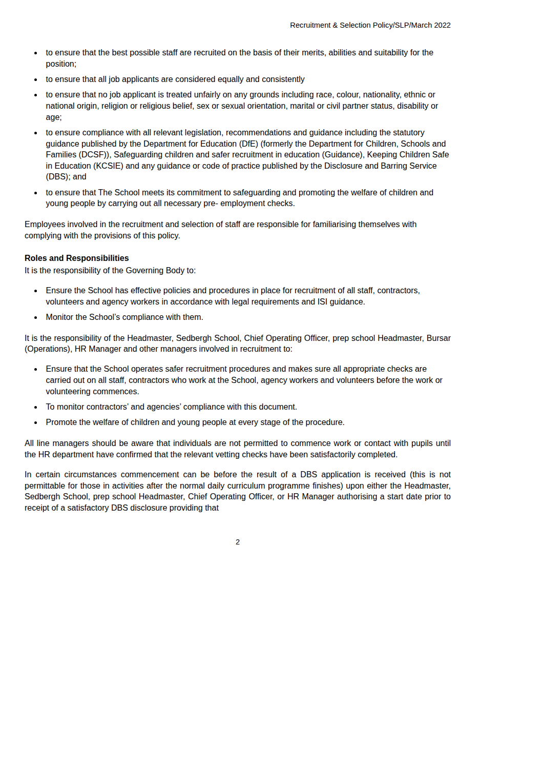Recruitment & Selection Policy/SLP/March 2022
to ensure that the best possible staff are recruited on the basis of their merits, abilities and suitability for the position;
to ensure that all job applicants are considered equally and consistently
to ensure that no job applicant is treated unfairly on any grounds including race, colour, nationality, ethnic or national origin, religion or religious belief, sex or sexual orientation, marital or civil partner status, disability or age;
to ensure compliance with all relevant legislation, recommendations and guidance including the statutory guidance published by the Department for Education (DfE) (formerly the Department for Children, Schools and Families (DCSF)), Safeguarding children and safer recruitment in education (Guidance), Keeping Children Safe in Education (KCSIE) and any guidance or code of practice published by the Disclosure and Barring Service (DBS); and
to ensure that The School meets its commitment to safeguarding and promoting the welfare of children and young people by carrying out all necessary pre- employment checks.
Employees involved in the recruitment and selection of staff are responsible for familiarising themselves with complying with the provisions of this policy.
Roles and Responsibilities
It is the responsibility of the Governing Body to:
Ensure the School has effective policies and procedures in place for recruitment of all staff, contractors, volunteers and agency workers in accordance with legal requirements and ISI guidance.
Monitor the School’s compliance with them.
It is the responsibility of the Headmaster, Sedbergh School, Chief Operating Officer, prep school Headmaster, Bursar (Operations), HR Manager and other managers involved in recruitment to:
Ensure that the School operates safer recruitment procedures and makes sure all appropriate checks are carried out on all staff, contractors who work at the School, agency workers and volunteers before the work or volunteering commences.
To monitor contractors’ and agencies’ compliance with this document.
Promote the welfare of children and young people at every stage of the procedure.
All line managers should be aware that individuals are not permitted to commence work or contact with pupils until the HR department have confirmed that the relevant vetting checks have been satisfactorily completed.
In certain circumstances commencement can be before the result of a DBS application is received (this is not permittable for those in activities after the normal daily curriculum programme finishes) upon either the Headmaster, Sedbergh School, prep school Headmaster, Chief Operating Officer, or HR Manager authorising a start date prior to receipt of a satisfactory DBS disclosure providing that
2